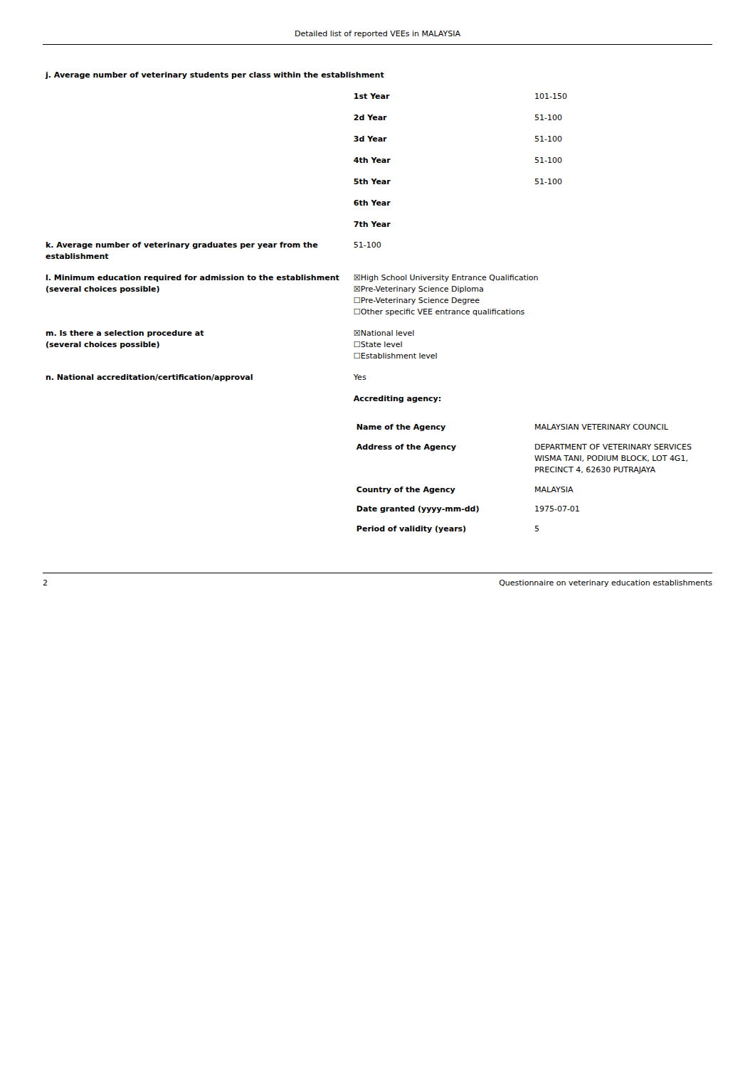Detailed list of reported VEEs in MALAYSIA
| j. Average number of veterinary students per class within the establishment |
| | 1st Year | 101-150 |
| | 2d Year | 51-100 |
| | 3d Year | 51-100 |
| | 4th Year | 51-100 |
| | 5th Year | 51-100 |
| | 6th Year | |
| | 7th Year | |
| k. Average number of veterinary graduates per year from the establishment | 51-100 |
| l. Minimum education required for admission to the establishment (several choices possible) | ☒High School University Entrance Qualification ☒Pre-Veterinary Science Diploma ☐Pre-Veterinary Science Degree ☐Other specific VEE entrance qualifications |
| m. Is there a selection procedure at (several choices possible) | ☒National level ☐State level ☐Establishment level |
| n. National accreditation/certification/approval | Yes |
| | Accrediting agency: |
| | / Name of the Agency / MALAYSIAN VETERINARY COUNCIL / / Address of the Agency / DEPARTMENT OF VETERINARY SERVICES WISMA TANI, PODIUM BLOCK, LOT 4G1, PRECINCT 4, 62630 PUTRAJAYA / / Country of the Agency / MALAYSIA / / Date granted (yyyy-mm-dd) / 1975-07-01 / / Period of validity (years) / 5 / |
2
Questionnaire on veterinary education establishments